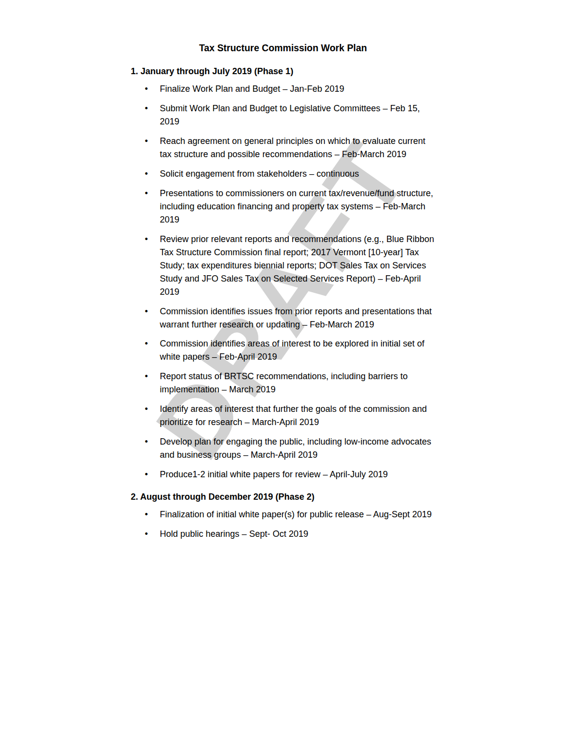DRAFT
Tax Structure Commission Work Plan
1. January through July 2019 (Phase 1)
Finalize Work Plan and Budget – Jan-Feb 2019
Submit Work Plan and Budget to Legislative Committees – Feb 15, 2019
Reach agreement on general principles on which to evaluate current tax structure and possible recommendations – Feb-March 2019
Solicit engagement from stakeholders – continuous
Presentations to commissioners on current tax/revenue/fund structure, including education financing and property tax systems – Feb-March 2019
Review prior relevant reports and recommendations (e.g., Blue Ribbon Tax Structure Commission final report; 2017 Vermont [10-year] Tax Study; tax expenditures biennial reports; DOT Sales Tax on Services Study and JFO Sales Tax on Selected Services Report) – Feb-April 2019
Commission identifies issues from prior reports and presentations that warrant further research or updating – Feb-March 2019
Commission identifies areas of interest to be explored in initial set of white papers – Feb-April 2019
Report status of BRTSC recommendations, including barriers to implementation – March 2019
Identify areas of interest that further the goals of the commission and prioritize for research – March-April 2019
Develop plan for engaging the public, including low-income advocates and business groups – March-April 2019
Produce1-2 initial white papers for review – April-July 2019
2. August through December 2019 (Phase 2)
Finalization of initial white paper(s) for public release – Aug-Sept 2019
Hold public hearings – Sept- Oct 2019